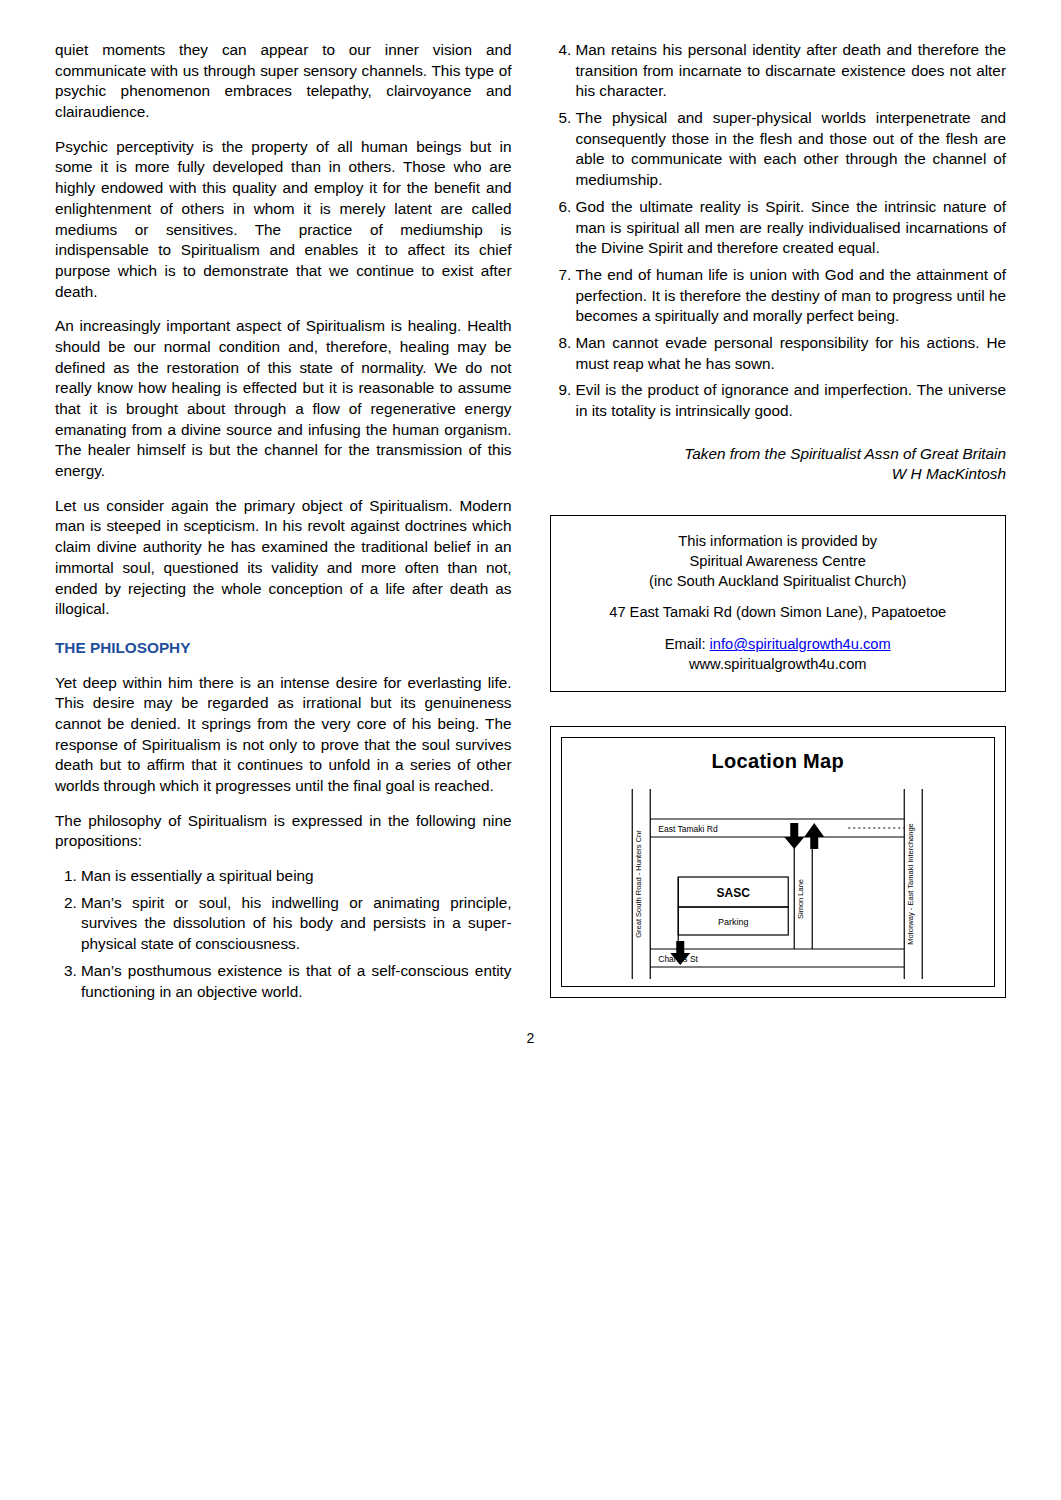quiet moments they can appear to our inner vision and communicate with us through super sensory channels. This type of psychic phenomenon embraces telepathy, clairvoyance and clairaudience.
Psychic perceptivity is the property of all human beings but in some it is more fully developed than in others. Those who are highly endowed with this quality and employ it for the benefit and enlightenment of others in whom it is merely latent are called mediums or sensitives. The practice of mediumship is indispensable to Spiritualism and enables it to affect its chief purpose which is to demonstrate that we continue to exist after death.
An increasingly important aspect of Spiritualism is healing. Health should be our normal condition and, therefore, healing may be defined as the restoration of this state of normality. We do not really know how healing is effected but it is reasonable to assume that it is brought about through a flow of regenerative energy emanating from a divine source and infusing the human organism. The healer himself is but the channel for the transmission of this energy.
Let us consider again the primary object of Spiritualism. Modern man is steeped in scepticism. In his revolt against doctrines which claim divine authority he has examined the traditional belief in an immortal soul, questioned its validity and more often than not, ended by rejecting the whole conception of a life after death as illogical.
THE PHILOSOPHY
Yet deep within him there is an intense desire for everlasting life. This desire may be regarded as irrational but its genuineness cannot be denied. It springs from the very core of his being. The response of Spiritualism is not only to prove that the soul survives death but to affirm that it continues to unfold in a series of other worlds through which it progresses until the final goal is reached.
The philosophy of Spiritualism is expressed in the following nine propositions:
Man is essentially a spiritual being
Man’s spirit or soul, his indwelling or animating principle, survives the dissolution of his body and persists in a super-physical state of consciousness.
Man’s posthumous existence is that of a self-conscious entity functioning in an objective world.
Man retains his personal identity after death and therefore the transition from incarnate to discarnate existence does not alter his character.
The physical and super-physical worlds interpenetrate and consequently those in the flesh and those out of the flesh are able to communicate with each other through the channel of mediumship.
God the ultimate reality is Spirit. Since the intrinsic nature of man is spiritual all men are really individualised incarnations of the Divine Spirit and therefore created equal.
The end of human life is union with God and the attainment of perfection. It is therefore the destiny of man to progress until he becomes a spiritually and morally perfect being.
Man cannot evade personal responsibility for his actions. He must reap what he has sown.
Evil is the product of ignorance and imperfection. The universe in its totality is intrinsically good.
Taken from the Spiritualist Assn of Great Britain
W H MacKintosh
This information is provided by
Spiritual Awareness Centre
(inc South Auckland Spiritualist Church)
47 East Tamaki Rd (down Simon Lane), Papatoetoe
Email: info@spiritualgrowth4u.com
www.spiritualgrowth4u.com
Location Map
Great South Road - Hunters Cnr Motorway - East Tamaki Interchange East Tamaki Rd Simon Lane Charles St SASC Parking
2